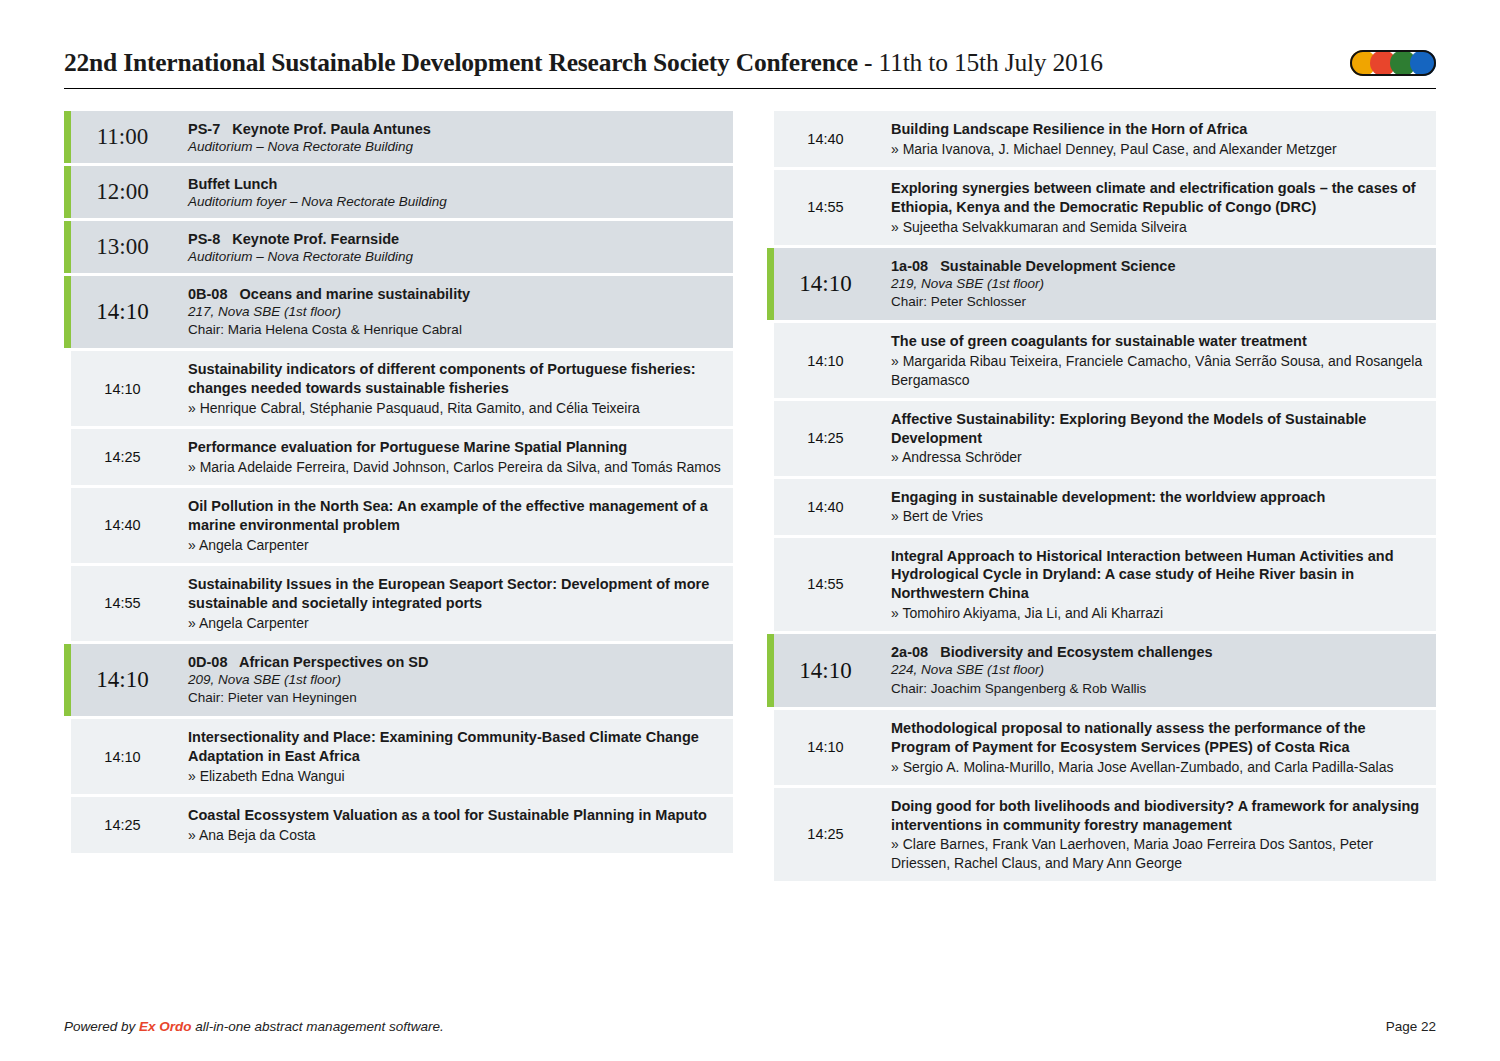22nd International Sustainable Development Research Society Conference - 11th to 15th July 2016
11:00
PS-7 Keynote Prof. Paula Antunes
Auditorium – Nova Rectorate Building
12:00
Buffet Lunch
Auditorium foyer – Nova Rectorate Building
13:00
PS-8 Keynote Prof. Fearnside
Auditorium – Nova Rectorate Building
14:10
0B-08 Oceans and marine sustainability
217, Nova SBE (1st floor)
Chair: Maria Helena Costa & Henrique Cabral
14:10
Sustainability indicators of different components of Portuguese fisheries: changes needed towards sustainable fisheries
» Henrique Cabral, Stéphanie Pasquaud, Rita Gamito, and Célia Teixeira
14:25
Performance evaluation for Portuguese Marine Spatial Planning
» Maria Adelaide Ferreira, David Johnson, Carlos Pereira da Silva, and Tomás Ramos
14:40
Oil Pollution in the North Sea: An example of the effective management of a marine environmental problem
» Angela Carpenter
14:55
Sustainability Issues in the European Seaport Sector: Development of more sustainable and societally integrated ports
» Angela Carpenter
14:10
0D-08 African Perspectives on SD
209, Nova SBE (1st floor)
Chair: Pieter van Heyningen
14:10
Intersectionality and Place: Examining Community-Based Climate Change Adaptation in East Africa
» Elizabeth Edna Wangui
14:25
Coastal Ecossystem Valuation as a tool for Sustainable Planning in Maputo
» Ana Beja da Costa
14:40
Building Landscape Resilience in the Horn of Africa
» Maria Ivanova, J. Michael Denney, Paul Case, and Alexander Metzger
14:55
Exploring synergies between climate and electrification goals – the cases of Ethiopia, Kenya and the Democratic Republic of Congo (DRC)
» Sujeetha Selvakkumaran and Semida Silveira
14:10
1a-08 Sustainable Development Science
219, Nova SBE (1st floor)
Chair: Peter Schlosser
14:10
The use of green coagulants for sustainable water treatment
» Margarida Ribau Teixeira, Franciele Camacho, Vânia Serrão Sousa, and Rosangela Bergamasco
14:25
Affective Sustainability: Exploring Beyond the Models of Sustainable Development
» Andressa Schröder
14:40
Engaging in sustainable development: the worldview approach
» Bert de Vries
14:55
Integral Approach to Historical Interaction between Human Activities and Hydrological Cycle in Dryland: A case study of Heihe River basin in Northwestern China
» Tomohiro Akiyama, Jia Li, and Ali Kharrazi
14:10
2a-08 Biodiversity and Ecosystem challenges
224, Nova SBE (1st floor)
Chair: Joachim Spangenberg & Rob Wallis
14:10
Methodological proposal to nationally assess the performance of the Program of Payment for Ecosystem Services (PPES) of Costa Rica
» Sergio A. Molina-Murillo, Maria Jose Avellan-Zumbado, and Carla Padilla-Salas
14:25
Doing good for both livelihoods and biodiversity? A framework for analysing interventions in community forestry management
» Clare Barnes, Frank Van Laerhoven, Maria Joao Ferreira Dos Santos, Peter Driessen, Rachel Claus, and Mary Ann George
Powered by Ex Ordo all-in-one abstract management software.
Page 22